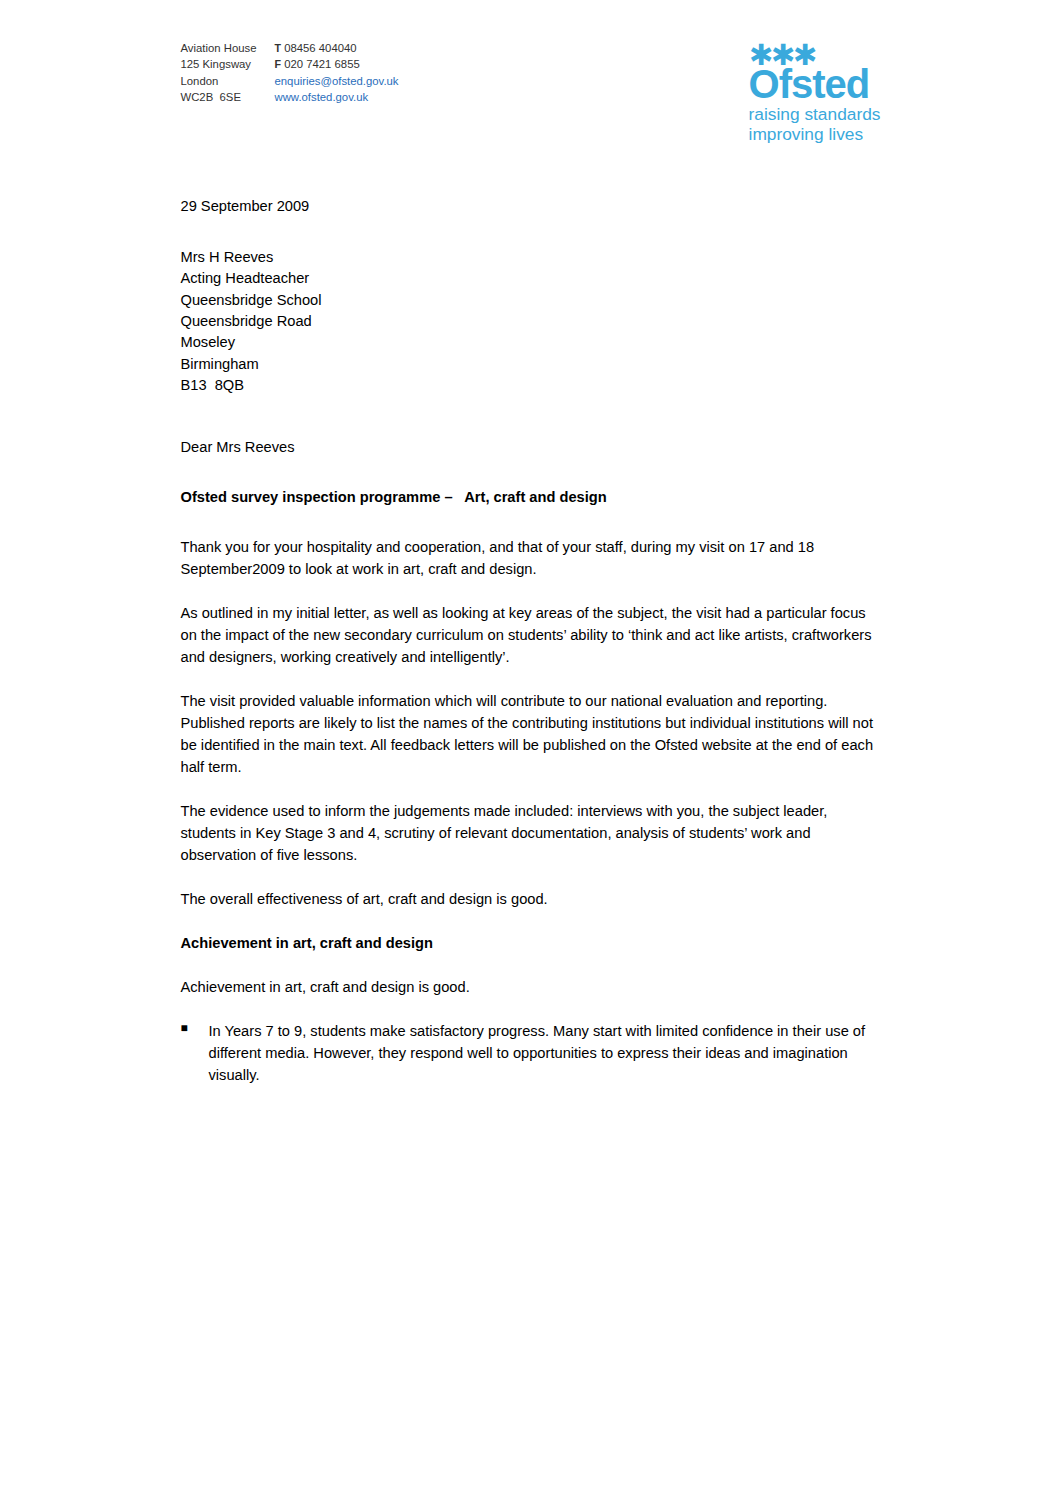Aviation House
125 Kingsway
London
WC2B 6SE
T 08456 404040
F 020 7421 6855
enquiries@ofsted.gov.uk
www.ofsted.gov.uk
✱✱✱
Ofsted
raising standards
improving lives
29 September 2009
Mrs H Reeves
Acting Headteacher
Queensbridge School
Queensbridge Road
Moseley
Birmingham
B13 8QB
Dear Mrs Reeves
Ofsted survey inspection programme – Art, craft and design
Thank you for your hospitality and cooperation, and that of your staff, during my visit on 17 and 18 September2009 to look at work in art, craft and design.
As outlined in my initial letter, as well as looking at key areas of the subject, the visit had a particular focus on the impact of the new secondary curriculum on students’ ability to ‘think and act like artists, craftworkers and designers, working creatively and intelligently’.
The visit provided valuable information which will contribute to our national evaluation and reporting. Published reports are likely to list the names of the contributing institutions but individual institutions will not be identified in the main text. All feedback letters will be published on the Ofsted website at the end of each half term.
The evidence used to inform the judgements made included: interviews with you, the subject leader, students in Key Stage 3 and 4, scrutiny of relevant documentation, analysis of students’ work and observation of five lessons.
The overall effectiveness of art, craft and design is good.
Achievement in art, craft and design
Achievement in art, craft and design is good.
In Years 7 to 9, students make satisfactory progress. Many start with limited confidence in their use of different media. However, they respond well to opportunities to express their ideas and imagination visually.